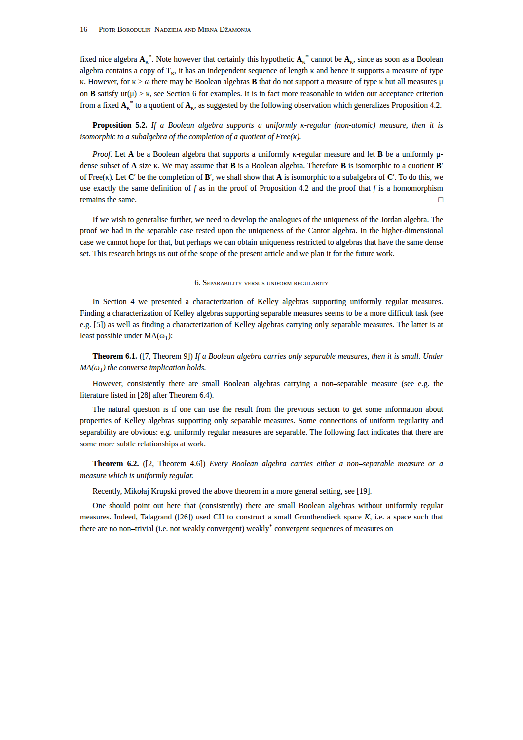16 Piotr Borodulin–Nadzieja and Mirna Džamonja
fixed nice algebra Aκ*. Note however that certainly this hypothetic Aκ* cannot be Aκ, since as soon as a Boolean algebra contains a copy of Tκ, it has an independent sequence of length κ and hence it supports a measure of type κ. However, for κ > ω there may be Boolean algebras B that do not support a measure of type κ but all measures μ on B satisfy ur(μ) ≥ κ, see Section 6 for examples. It is in fact more reasonable to widen our acceptance criterion from a fixed Aκ* to a quotient of Aκ, as suggested by the following observation which generalizes Proposition 4.2.
Proposition 5.2. If a Boolean algebra supports a uniformly κ-regular (non-atomic) measure, then it is isomorphic to a subalgebra of the completion of a quotient of Free(κ).
Proof. Let A be a Boolean algebra that supports a uniformly κ-regular measure and let B be a uniformly μ-dense subset of A size κ. We may assume that B is a Boolean algebra. Therefore B is isomorphic to a quotient B′ of Free(κ). Let C′ be the completion of B′, we shall show that A is isomorphic to a subalgebra of C′. To do this, we use exactly the same definition of f as in the proof of Proposition 4.2 and the proof that f is a homomorphism remains the same. □
If we wish to generalise further, we need to develop the analogues of the uniqueness of the Jordan algebra. The proof we had in the separable case rested upon the uniqueness of the Cantor algebra. In the higher-dimensional case we cannot hope for that, but perhaps we can obtain uniqueness restricted to algebras that have the same dense set. This research brings us out of the scope of the present article and we plan it for the future work.
6. Separability versus uniform regularity
In Section 4 we presented a characterization of Kelley algebras supporting uniformly regular measures. Finding a characterization of Kelley algebras supporting separable measures seems to be a more difficult task (see e.g. [5]) as well as finding a characterization of Kelley algebras carrying only separable measures. The latter is at least possible under MA(ω1):
Theorem 6.1. ([7, Theorem 9]) If a Boolean algebra carries only separable measures, then it is small. Under MA(ω1) the converse implication holds.
However, consistently there are small Boolean algebras carrying a non–separable measure (see e.g. the literature listed in [28] after Theorem 6.4).
The natural question is if one can use the result from the previous section to get some information about properties of Kelley algebras supporting only separable measures. Some connections of uniform regularity and separability are obvious: e.g. uniformly regular measures are separable. The following fact indicates that there are some more subtle relationships at work.
Theorem 6.2. ([2, Theorem 4.6]) Every Boolean algebra carries either a non–separable measure or a measure which is uniformly regular.
Recently, Mikołaj Krupski proved the above theorem in a more general setting, see [19].
One should point out here that (consistently) there are small Boolean algebras without uniformly regular measures. Indeed, Talagrand ([26]) used CH to construct a small Gronthendieck space K, i.e. a space such that there are no non–trivial (i.e. not weakly convergent) weakly* convergent sequences of measures on